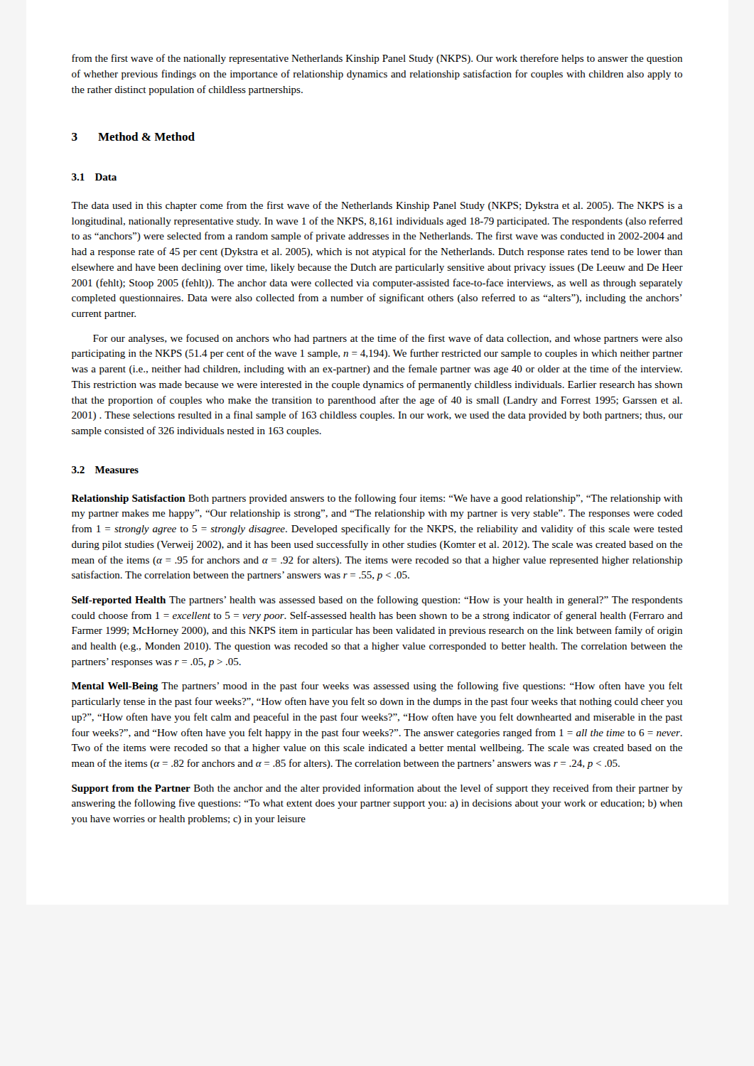from the first wave of the nationally representative Netherlands Kinship Panel Study (NKPS). Our work therefore helps to answer the question of whether previous findings on the importance of relationship dynamics and relationship satisfaction for couples with children also apply to the rather distinct population of childless partnerships.
3 Method & Method
3.1 Data
The data used in this chapter come from the first wave of the Netherlands Kinship Panel Study (NKPS; Dykstra et al. 2005). The NKPS is a longitudinal, nationally representative study. In wave 1 of the NKPS, 8,161 individuals aged 18-79 participated. The respondents (also referred to as “anchors”) were selected from a random sample of private addresses in the Netherlands. The first wave was conducted in 2002-2004 and had a response rate of 45 per cent (Dykstra et al. 2005), which is not atypical for the Netherlands. Dutch response rates tend to be lower than elsewhere and have been declining over time, likely because the Dutch are particularly sensitive about privacy issues (De Leeuw and De Heer 2001 (fehlt); Stoop 2005 (fehlt)). The anchor data were collected via computer-assisted face-to-face interviews, as well as through separately completed questionnaires. Data were also collected from a number of significant others (also referred to as “alters”), including the anchors’ current partner.
For our analyses, we focused on anchors who had partners at the time of the first wave of data collection, and whose partners were also participating in the NKPS (51.4 per cent of the wave 1 sample, n = 4,194). We further restricted our sample to couples in which neither partner was a parent (i.e., neither had children, including with an ex-partner) and the female partner was age 40 or older at the time of the interview. This restriction was made because we were interested in the couple dynamics of permanently childless individuals. Earlier research has shown that the proportion of couples who make the transition to parenthood after the age of 40 is small (Landry and Forrest 1995; Garssen et al. 2001) . These selections resulted in a final sample of 163 childless couples. In our work, we used the data provided by both partners; thus, our sample consisted of 326 individuals nested in 163 couples.
3.2 Measures
Relationship Satisfaction Both partners provided answers to the following four items: “We have a good relationship”, “The relationship with my partner makes me happy”, “Our relationship is strong”, and “The relationship with my partner is very stable”. The responses were coded from 1 = strongly agree to 5 = strongly disagree. Developed specifically for the NKPS, the reliability and validity of this scale were tested during pilot studies (Verweij 2002), and it has been used successfully in other studies (Komter et al. 2012). The scale was created based on the mean of the items (α = .95 for anchors and α = .92 for alters). The items were recoded so that a higher value represented higher relationship satisfaction. The correlation between the partners’ answers was r = .55, p < .05.
Self-reported Health The partners’ health was assessed based on the following question: “How is your health in general?” The respondents could choose from 1 = excellent to 5 = very poor. Self-assessed health has been shown to be a strong indicator of general health (Ferraro and Farmer 1999; McHorney 2000), and this NKPS item in particular has been validated in previous research on the link between family of origin and health (e.g., Monden 2010). The question was recoded so that a higher value corresponded to better health. The correlation between the partners’ responses was r = .05, p > .05.
Mental Well-Being The partners’ mood in the past four weeks was assessed using the following five questions: “How often have you felt particularly tense in the past four weeks?”, “How often have you felt so down in the dumps in the past four weeks that nothing could cheer you up?”, “How often have you felt calm and peaceful in the past four weeks?”, “How often have you felt downhearted and miserable in the past four weeks?”, and “How often have you felt happy in the past four weeks?”. The answer categories ranged from 1 = all the time to 6 = never. Two of the items were recoded so that a higher value on this scale indicated a better mental wellbeing. The scale was created based on the mean of the items (α = .82 for anchors and α = .85 for alters). The correlation between the partners’ answers was r = .24, p < .05.
Support from the Partner Both the anchor and the alter provided information about the level of support they received from their partner by answering the following five questions: “To what extent does your partner support you: a) in decisions about your work or education; b) when you have worries or health problems; c) in your leisure